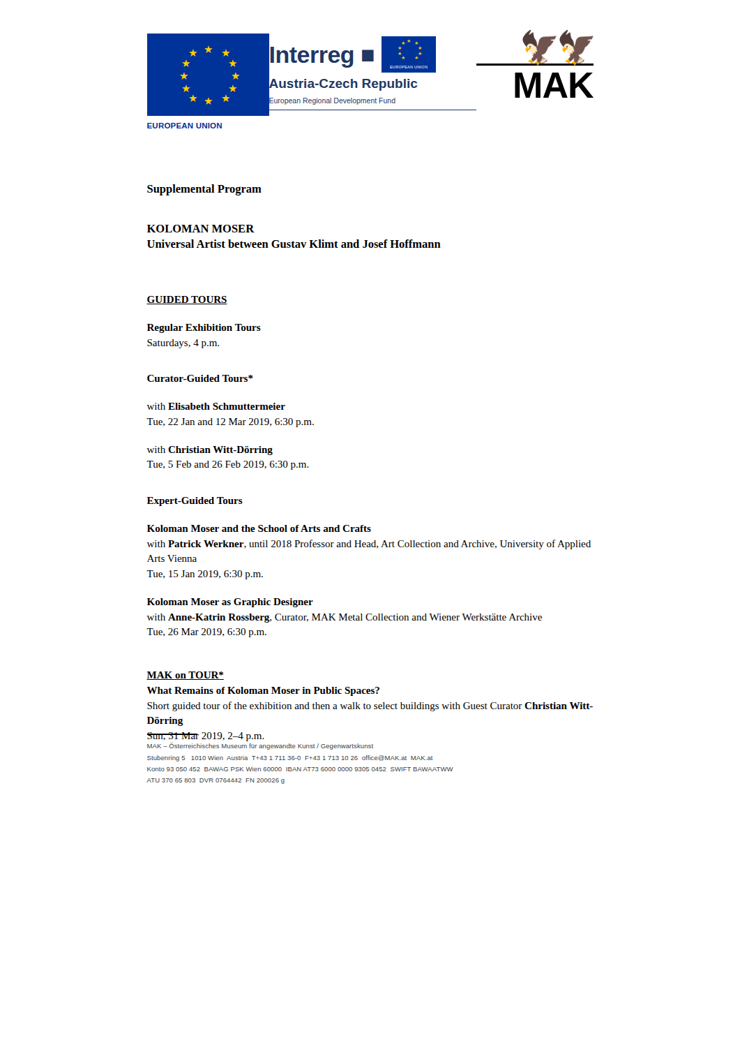★ ★ ★ ★ ★ ★ ★ ★ ★ ★ ★ ★
EUROPEAN UNION
Interreg ■
★ ★ ★ ★ ★ ★ ★ ★ ★
EUROPEAN UNION
Austria-Czech Republic
European Regional Development Fund
🦅🦅
MAK
Supplemental Program
KOLOMAN MOSER
Universal Artist between Gustav Klimt and Josef Hoffmann
GUIDED TOURS
Regular Exhibition Tours
Saturdays, 4 p.m.
Curator-Guided Tours*
with Elisabeth Schmuttermeier
Tue, 22 Jan and 12 Mar 2019, 6:30 p.m.
with Christian Witt-Dörring
Tue, 5 Feb and 26 Feb 2019, 6:30 p.m.
Expert-Guided Tours
Koloman Moser and the School of Arts and Crafts
with Patrick Werkner, until 2018 Professor and Head, Art Collection and Archive, University of Applied Arts Vienna
Tue, 15 Jan 2019, 6:30 p.m.
Koloman Moser as Graphic Designer
with Anne-Katrin Rossberg, Curator, MAK Metal Collection and Wiener Werkstätte Archive
Tue, 26 Mar 2019, 6:30 p.m.
MAK on TOUR*
What Remains of Koloman Moser in Public Spaces?
Short guided tour of the exhibition and then a walk to select buildings with Guest Curator Christian Witt-Dörring
Sun, 31 Mar 2019, 2–4 p.m.
MAK – Österreichisches Museum für angewandte Kunst / Gegenwartskunst
Stubenring 5 1010 Wien Austria T+43 1 711 36-0 F+43 1 713 10 26 office@MAK.at MAK.at
Konto 93 050 452 BAWAG PSK Wien 60000 IBAN AT73 6000 0000 9305 0452 SWIFT BAWAATWW
ATU 370 65 803 DVR 0764442 FN 200026 g